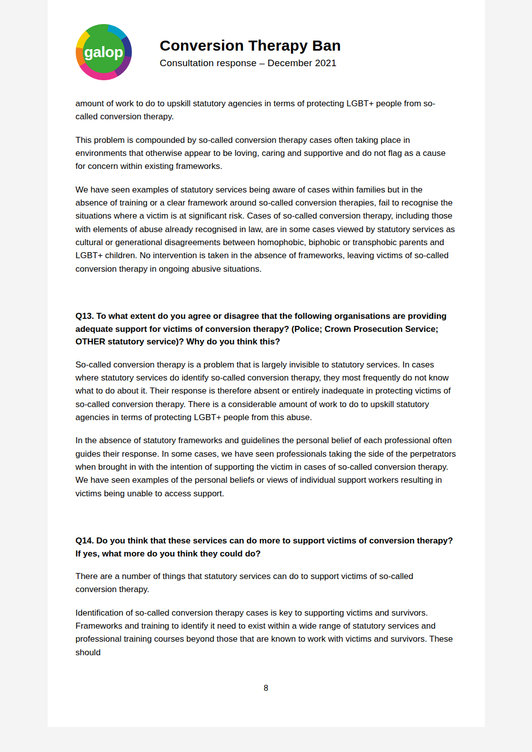galop
Conversion Therapy Ban
Consultation response – December 2021
amount of work to do to upskill statutory agencies in terms of protecting LGBT+ people from so-called conversion therapy.
This problem is compounded by so-called conversion therapy cases often taking place in environments that otherwise appear to be loving, caring and supportive and do not flag as a cause for concern within existing frameworks.
We have seen examples of statutory services being aware of cases within families but in the absence of training or a clear framework around so-called conversion therapies, fail to recognise the situations where a victim is at significant risk. Cases of so-called conversion therapy, including those with elements of abuse already recognised in law, are in some cases viewed by statutory services as cultural or generational disagreements between homophobic, biphobic or transphobic parents and LGBT+ children. No intervention is taken in the absence of frameworks, leaving victims of so-called conversion therapy in ongoing abusive situations.
Q13. To what extent do you agree or disagree that the following organisations are providing adequate support for victims of conversion therapy? (Police; Crown Prosecution Service; OTHER statutory service)? Why do you think this?
So-called conversion therapy is a problem that is largely invisible to statutory services. In cases where statutory services do identify so-called conversion therapy, they most frequently do not know what to do about it. Their response is therefore absent or entirely inadequate in protecting victims of so-called conversion therapy. There is a considerable amount of work to do to upskill statutory agencies in terms of protecting LGBT+ people from this abuse.
In the absence of statutory frameworks and guidelines the personal belief of each professional often guides their response. In some cases, we have seen professionals taking the side of the perpetrators when brought in with the intention of supporting the victim in cases of so-called conversion therapy. We have seen examples of the personal beliefs or views of individual support workers resulting in victims being unable to access support.
Q14. Do you think that these services can do more to support victims of conversion therapy? If yes, what more do you think they could do?
There are a number of things that statutory services can do to support victims of so-called conversion therapy.
Identification of so-called conversion therapy cases is key to supporting victims and survivors. Frameworks and training to identify it need to exist within a wide range of statutory services and professional training courses beyond those that are known to work with victims and survivors. These should
8